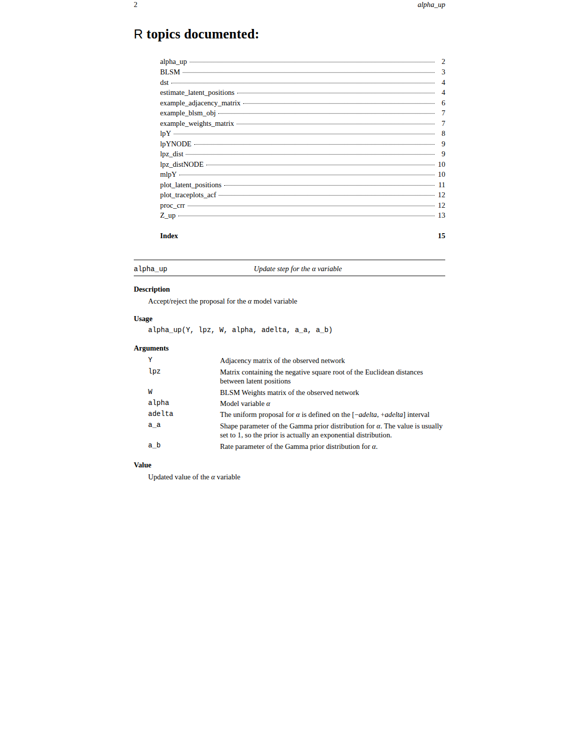2 alpha_up
R topics documented:
alpha_up 2
BLSM 3
dst 4
estimate_latent_positions 4
example_adjacency_matrix 6
example_blsm_obj 7
example_weights_matrix 7
lpY 8
lpYNODE 9
lpz_dist 9
lpz_distNODE 10
mlpY 10
plot_latent_positions 11
plot_traceplots_acf 12
proc_crr 12
Z_up 13
Index 15
alpha_up Update step for the α variable
Description
Accept/reject the proposal for the α model variable
Usage
alpha_up(Y, lpz, W, alpha, adelta, a_a, a_b)
Arguments
| Y | Adjacency matrix of the observed network |
| lpz | Matrix containing the negative square root of the Euclidean distances between latent positions |
| W | BLSM Weights matrix of the observed network |
| alpha | Model variable α |
| adelta | The uniform proposal for α is defined on the [− adelta , + adelta ] interval |
| a_a | Shape parameter of the Gamma prior distribution for α . The value is usually set to 1, so the prior is actually an exponential distribution. |
| a_b | Rate parameter of the Gamma prior distribution for α . |
Value
Updated value of the α variable